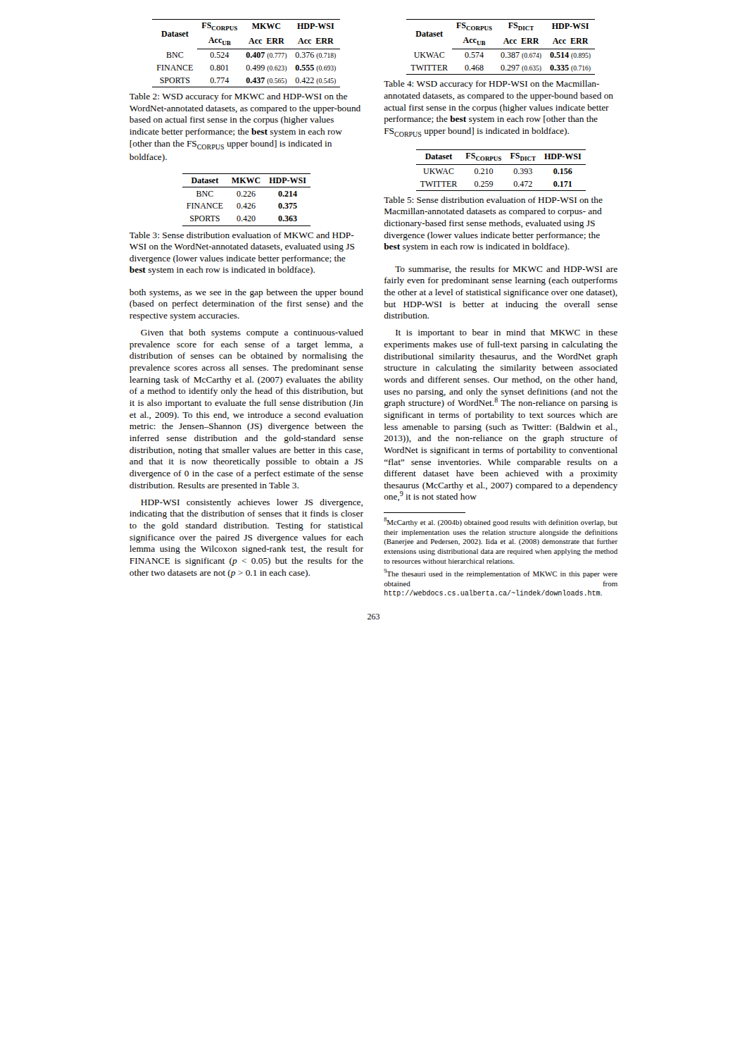| Dataset | FS CORPUS | MKWC | HDP-WSI |
| --- | --- | --- | --- |
| Acc UB | Acc ERR | Acc ERR |
| BNC | 0.524 | 0.407 (0.777) | 0.376 (0.718) |
| FINANCE | 0.801 | 0.499 (0.623) | 0.555 (0.693) |
| SPORTS | 0.774 | 0.437 (0.565) | 0.422 (0.545) |
Table 2: WSD accuracy for MKWC and HDP-WSI on the WordNet-annotated datasets, as compared to the upper-bound based on actual first sense in the corpus (higher values indicate better performance; the best system in each row [other than the FSCORPUS upper bound] is indicated in boldface).
| Dataset | MKWC | HDP-WSI |
| --- | --- | --- |
| BNC | 0.226 | 0.214 |
| FINANCE | 0.426 | 0.375 |
| SPORTS | 0.420 | 0.363 |
Table 3: Sense distribution evaluation of MKWC and HDP-WSI on the WordNet-annotated datasets, evaluated using JS divergence (lower values indicate better performance; the best system in each row is indicated in boldface).
both systems, as we see in the gap between the upper bound (based on perfect determination of the first sense) and the respective system accuracies.
Given that both systems compute a continuous-valued prevalence score for each sense of a target lemma, a distribution of senses can be obtained by normalising the prevalence scores across all senses. The predominant sense learning task of McCarthy et al. (2007) evaluates the ability of a method to identify only the head of this distribution, but it is also important to evaluate the full sense distribution (Jin et al., 2009). To this end, we introduce a second evaluation metric: the Jensen–Shannon (JS) divergence between the inferred sense distribution and the gold-standard sense distribution, noting that smaller values are better in this case, and that it is now theoretically possible to obtain a JS divergence of 0 in the case of a perfect estimate of the sense distribution. Results are presented in Table 3.
HDP-WSI consistently achieves lower JS divergence, indicating that the distribution of senses that it finds is closer to the gold standard distribution. Testing for statistical significance over the paired JS divergence values for each lemma using the Wilcoxon signed-rank test, the result for FINANCE is significant (p < 0.05) but the results for the other two datasets are not (p > 0.1 in each case).
| Dataset | FS CORPUS | FS DICT | HDP-WSI |
| --- | --- | --- | --- |
| Acc UB | Acc ERR | Acc ERR |
| UKWAC | 0.574 | 0.387 (0.674) | 0.514 (0.895) |
| TWITTER | 0.468 | 0.297 (0.635) | 0.335 (0.716) |
Table 4: WSD accuracy for HDP-WSI on the Macmillan-annotated datasets, as compared to the upper-bound based on actual first sense in the corpus (higher values indicate better performance; the best system in each row [other than the FSCORPUS upper bound] is indicated in boldface).
| Dataset | FS CORPUS | FS DICT | HDP-WSI |
| --- | --- | --- | --- |
| UKWAC | 0.210 | 0.393 | 0.156 |
| TWITTER | 0.259 | 0.472 | 0.171 |
Table 5: Sense distribution evaluation of HDP-WSI on the Macmillan-annotated datasets as compared to corpus- and dictionary-based first sense methods, evaluated using JS divergence (lower values indicate better performance; the best system in each row is indicated in boldface).
To summarise, the results for MKWC and HDP-WSI are fairly even for predominant sense learning (each outperforms the other at a level of statistical significance over one dataset), but HDP-WSI is better at inducing the overall sense distribution.
It is important to bear in mind that MKWC in these experiments makes use of full-text parsing in calculating the distributional similarity thesaurus, and the WordNet graph structure in calculating the similarity between associated words and different senses. Our method, on the other hand, uses no parsing, and only the synset definitions (and not the graph structure) of WordNet.8 The non-reliance on parsing is significant in terms of portability to text sources which are less amenable to parsing (such as Twitter: (Baldwin et al., 2013)), and the non-reliance on the graph structure of WordNet is significant in terms of portability to conventional “flat” sense inventories. While comparable results on a different dataset have been achieved with a proximity thesaurus (McCarthy et al., 2007) compared to a dependency one,9 it is not stated how
8McCarthy et al. (2004b) obtained good results with definition overlap, but their implementation uses the relation structure alongside the definitions (Banerjee and Pedersen, 2002). Iida et al. (2008) demonstrate that further extensions using distributional data are required when applying the method to resources without hierarchical relations.
9The thesauri used in the reimplementation of MKWC in this paper were obtained from http://webdocs.cs.ualberta.ca/~lindek/downloads.htm.
263